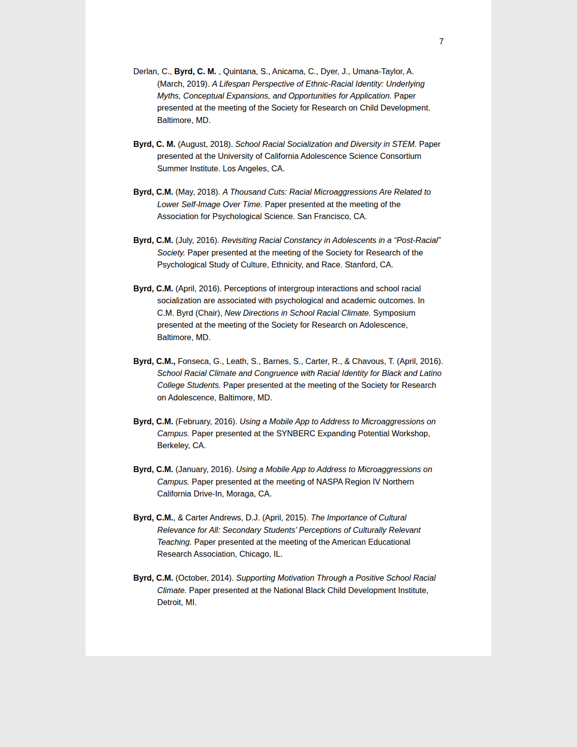7
Derlan, C., Byrd, C. M. , Quintana, S., Anicama, C., Dyer, J., Umana-Taylor, A. (March, 2019). A Lifespan Perspective of Ethnic-Racial Identity: Underlying Myths, Conceptual Expansions, and Opportunities for Application. Paper presented at the meeting of the Society for Research on Child Development. Baltimore, MD.
Byrd, C. M. (August, 2018). School Racial Socialization and Diversity in STEM. Paper presented at the University of California Adolescence Science Consortium Summer Institute. Los Angeles, CA.
Byrd, C.M. (May, 2018). A Thousand Cuts: Racial Microaggressions Are Related to Lower Self-Image Over Time. Paper presented at the meeting of the Association for Psychological Science. San Francisco, CA.
Byrd, C.M. (July, 2016). Revisiting Racial Constancy in Adolescents in a “Post-Racial” Society. Paper presented at the meeting of the Society for Research of the Psychological Study of Culture, Ethnicity, and Race. Stanford, CA.
Byrd, C.M. (April, 2016). Perceptions of intergroup interactions and school racial socialization are associated with psychological and academic outcomes. In C.M. Byrd (Chair), New Directions in School Racial Climate. Symposium presented at the meeting of the Society for Research on Adolescence, Baltimore, MD.
Byrd, C.M., Fonseca, G., Leath, S., Barnes, S., Carter, R., & Chavous, T. (April, 2016). School Racial Climate and Congruence with Racial Identity for Black and Latino College Students. Paper presented at the meeting of the Society for Research on Adolescence, Baltimore, MD.
Byrd, C.M. (February, 2016). Using a Mobile App to Address to Microaggressions on Campus. Paper presented at the SYNBERC Expanding Potential Workshop, Berkeley, CA.
Byrd, C.M. (January, 2016). Using a Mobile App to Address to Microaggressions on Campus. Paper presented at the meeting of NASPA Region IV Northern California Drive-In, Moraga, CA.
Byrd, C.M., & Carter Andrews, D.J. (April, 2015). The Importance of Cultural Relevance for All: Secondary Students’ Perceptions of Culturally Relevant Teaching. Paper presented at the meeting of the American Educational Research Association, Chicago, IL.
Byrd, C.M. (October, 2014). Supporting Motivation Through a Positive School Racial Climate. Paper presented at the National Black Child Development Institute, Detroit, MI.